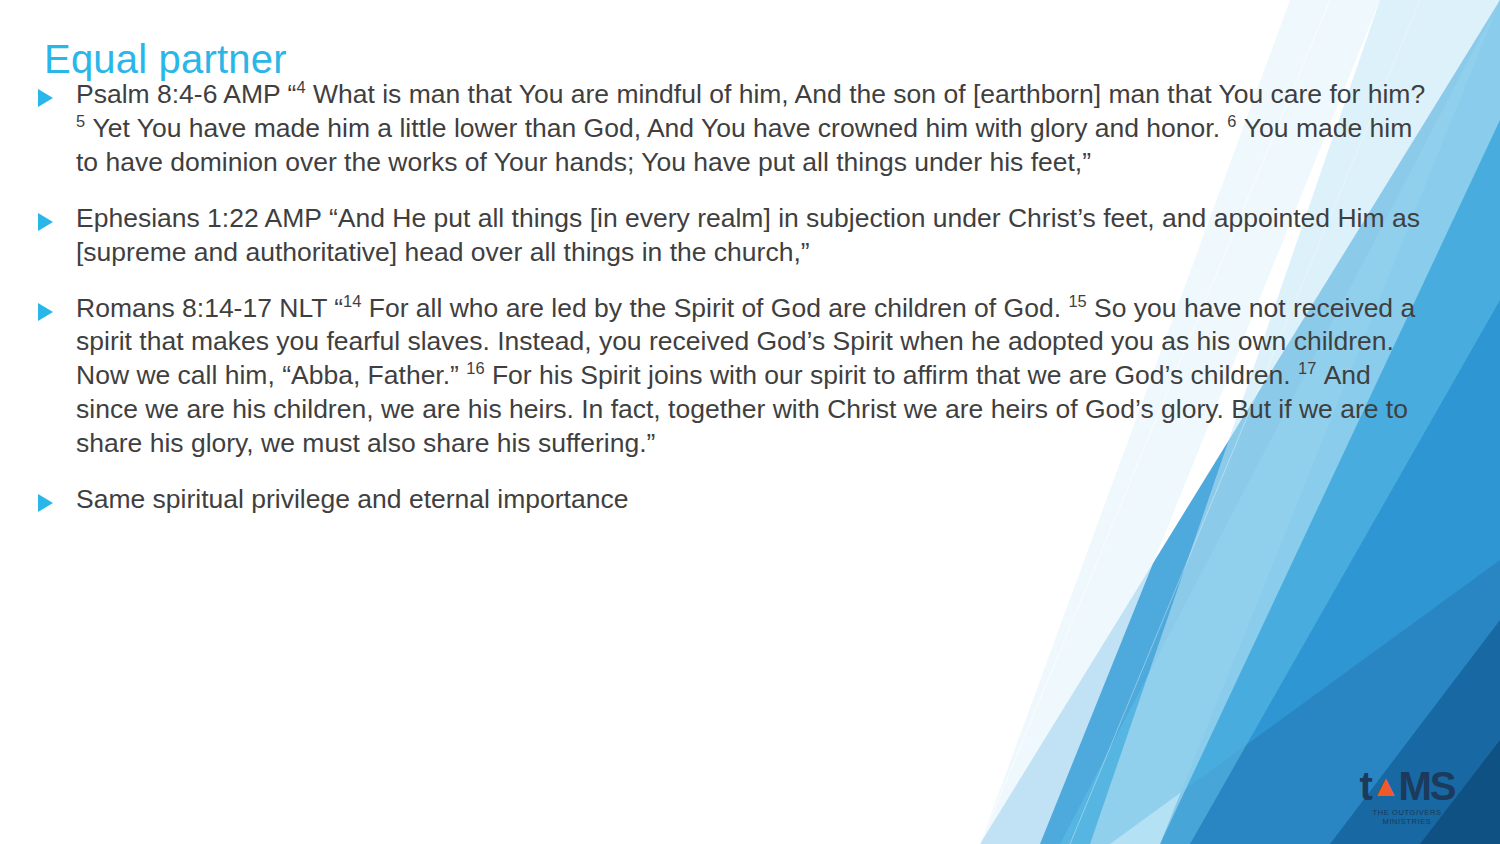Equal partner
Psalm 8:4-6 AMP “4 What is man that You are mindful of him, And the son of [earthborn] man that You care for him? 5 Yet You have made him a little lower than God, And You have crowned him with glory and honor. 6 You made him to have dominion over the works of Your hands; You have put all things under his feet,”
Ephesians 1:22 AMP “And He put all things [in every realm] in subjection under Christ’s feet, and appointed Him as [supreme and authoritative] head over all things in the church,”
Romans 8:14-17 NLT “14 For all who are led by the Spirit of God are children of God. 15 So you have not received a spirit that makes you fearful slaves. Instead, you received God’s Spirit when he adopted you as his own children. Now we call him, “Abba, Father.” 16 For his Spirit joins with our spirit to affirm that we are God’s children. 17 And since we are his children, we are his heirs. In fact, together with Christ we are heirs of God’s glory. But if we are to share his glory, we must also share his suffering.”
Same spiritual privilege and eternal importance
t▲MS
The Outgivers Ministries